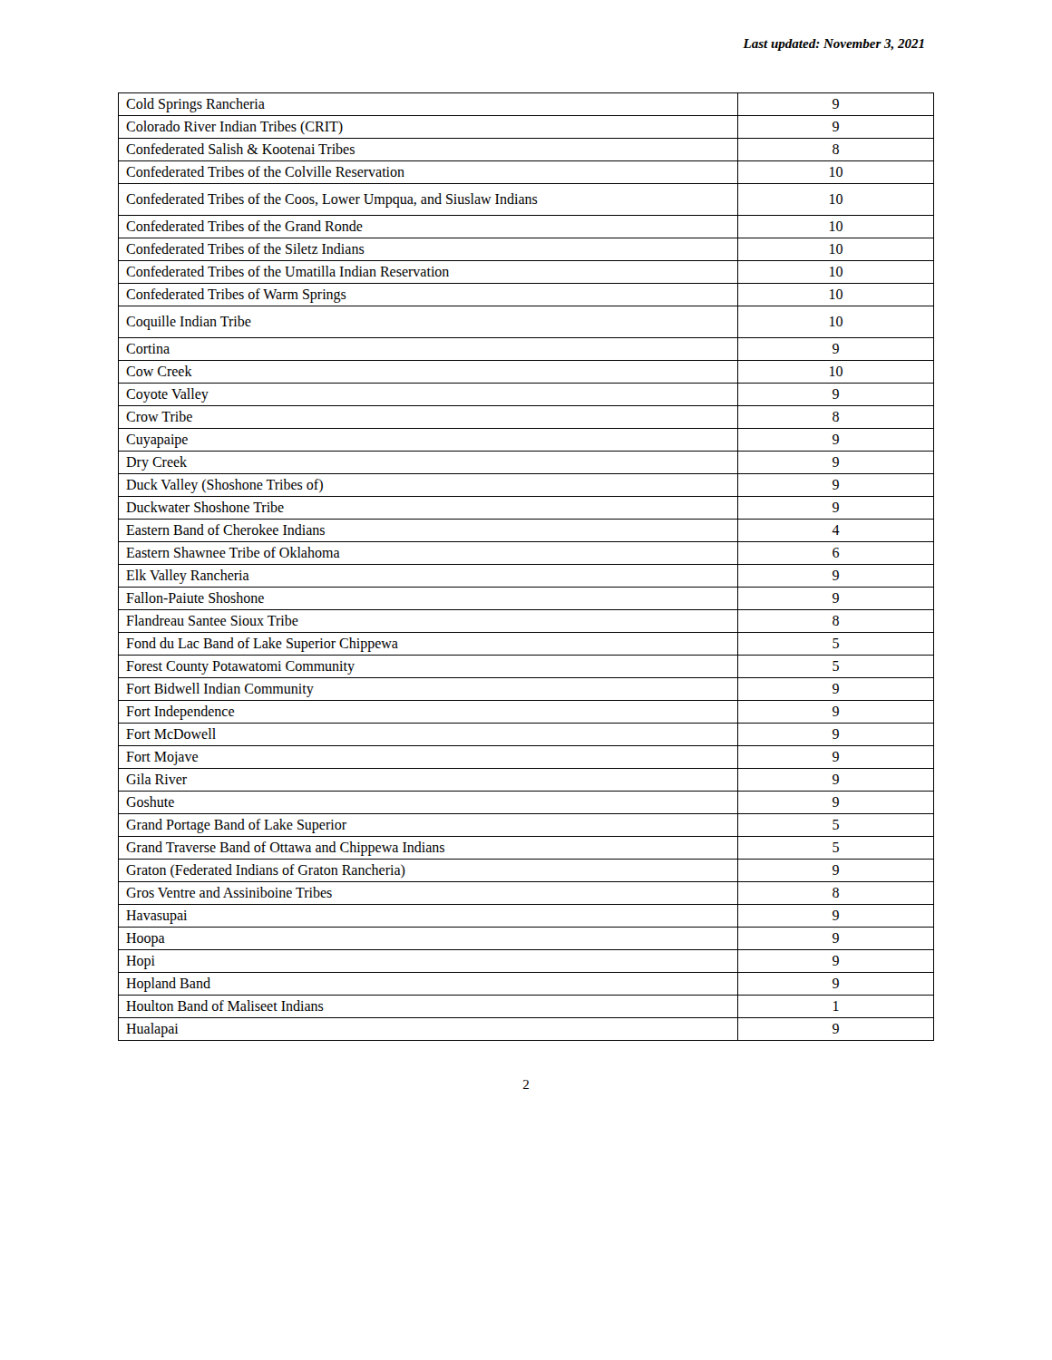Last updated: November 3, 2021
| Cold Springs Rancheria | 9 |
| Colorado River Indian Tribes (CRIT) | 9 |
| Confederated Salish & Kootenai Tribes | 8 |
| Confederated Tribes of the Colville Reservation | 10 |
| Confederated Tribes of the Coos, Lower Umpqua, and Siuslaw Indians | 10 |
| Confederated Tribes of the Grand Ronde | 10 |
| Confederated Tribes of the Siletz Indians | 10 |
| Confederated Tribes of the Umatilla Indian Reservation | 10 |
| Confederated Tribes of Warm Springs | 10 |
| Coquille Indian Tribe | 10 |
| Cortina | 9 |
| Cow Creek | 10 |
| Coyote Valley | 9 |
| Crow Tribe | 8 |
| Cuyapaipe | 9 |
| Dry Creek | 9 |
| Duck Valley (Shoshone Tribes of) | 9 |
| Duckwater Shoshone Tribe | 9 |
| Eastern Band of Cherokee Indians | 4 |
| Eastern Shawnee Tribe of Oklahoma | 6 |
| Elk Valley Rancheria | 9 |
| Fallon-Paiute Shoshone | 9 |
| Flandreau Santee Sioux Tribe | 8 |
| Fond du Lac Band of Lake Superior Chippewa | 5 |
| Forest County Potawatomi Community | 5 |
| Fort Bidwell Indian Community | 9 |
| Fort Independence | 9 |
| Fort McDowell | 9 |
| Fort Mojave | 9 |
| Gila River | 9 |
| Goshute | 9 |
| Grand Portage Band of Lake Superior | 5 |
| Grand Traverse Band of Ottawa and Chippewa Indians | 5 |
| Graton (Federated Indians of Graton Rancheria) | 9 |
| Gros Ventre and Assiniboine Tribes | 8 |
| Havasupai | 9 |
| Hoopa | 9 |
| Hopi | 9 |
| Hopland Band | 9 |
| Houlton Band of Maliseet Indians | 1 |
| Hualapai | 9 |
2